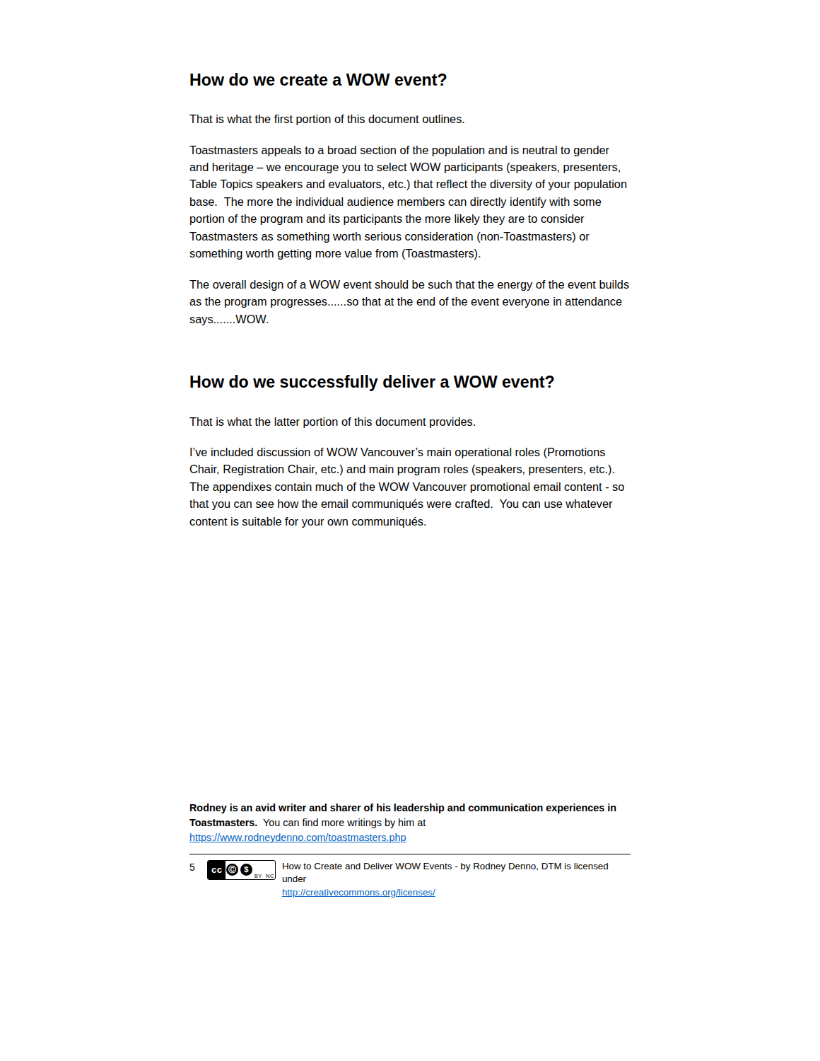How do we create a WOW event?
That is what the first portion of this document outlines.
Toastmasters appeals to a broad section of the population and is neutral to gender and heritage – we encourage you to select WOW participants (speakers, presenters, Table Topics speakers and evaluators, etc.) that reflect the diversity of your population base. The more the individual audience members can directly identify with some portion of the program and its participants the more likely they are to consider Toastmasters as something worth serious consideration (non-Toastmasters) or something worth getting more value from (Toastmasters).
The overall design of a WOW event should be such that the energy of the event builds as the program progresses......so that at the end of the event everyone in attendance says.......WOW.
How do we successfully deliver a WOW event?
That is what the latter portion of this document provides.
I’ve included discussion of WOW Vancouver’s main operational roles (Promotions Chair, Registration Chair, etc.) and main program roles (speakers, presenters, etc.). The appendixes contain much of the WOW Vancouver promotional email content - so that you can see how the email communiqués were crafted. You can use whatever content is suitable for your own communiqués.
Rodney is an avid writer and sharer of his leadership and communication experiences in Toastmasters. You can find more writings by him at https://www.rodneydenno.com/toastmasters.php
5
cc
Ⓒ
$
BY NC
How to Create and Deliver WOW Events - by Rodney Denno, DTM is licensed under
http://creativecommons.org/licenses/